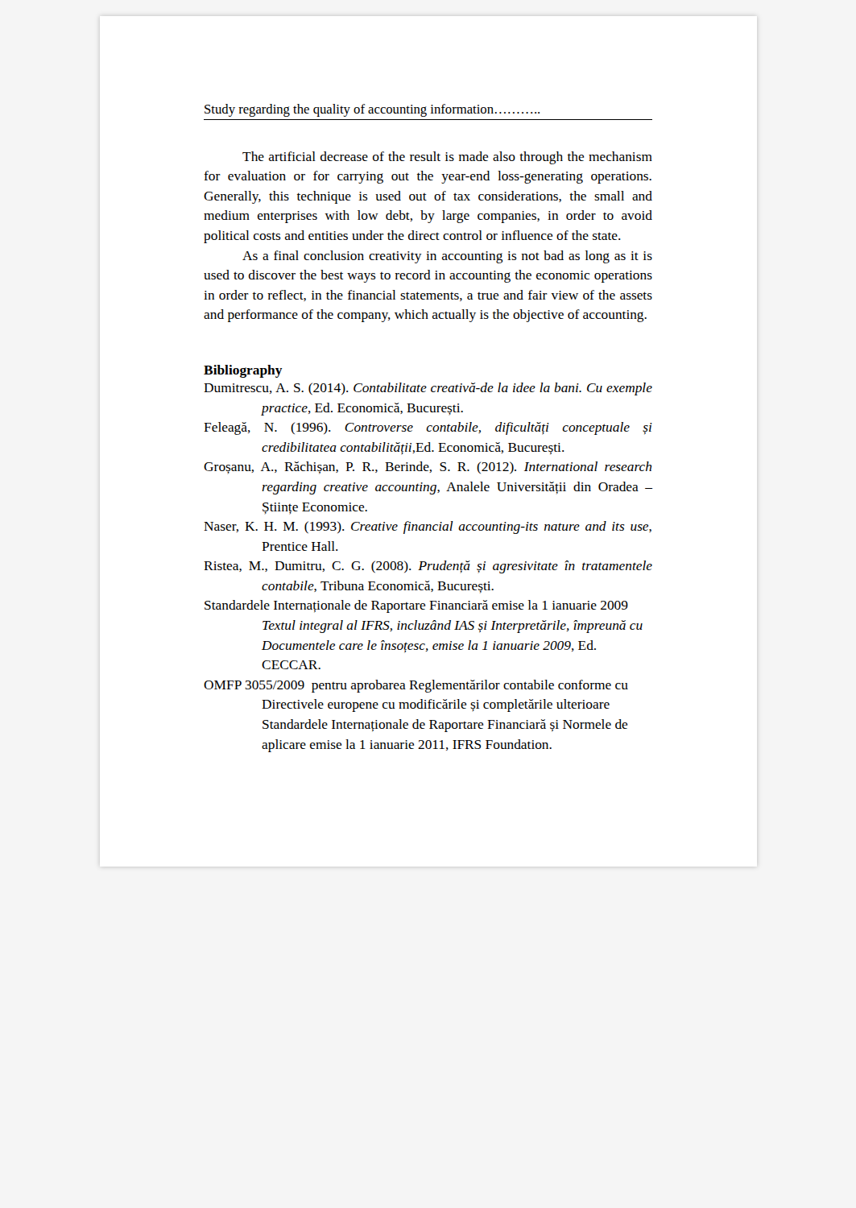Study regarding the quality of accounting information………..
The artificial decrease of the result is made also through the mechanism for evaluation or for carrying out the year-end loss-generating operations. Generally, this technique is used out of tax considerations, the small and medium enterprises with low debt, by large companies, in order to avoid political costs and entities under the direct control or influence of the state.
As a final conclusion creativity in accounting is not bad as long as it is used to discover the best ways to record in accounting the economic operations in order to reflect, in the financial statements, a true and fair view of the assets and performance of the company, which actually is the objective of accounting.
Bibliography
Dumitrescu, A. S. (2014). Contabilitate creativă-de la idee la bani. Cu exemple practice, Ed. Economică, București.
Feleagă, N. (1996). Controverse contabile, dificultăți conceptuale și credibilitatea contabilității,Ed. Economică, București.
Groșanu, A., Răchișan, P. R., Berinde, S. R. (2012). International research regarding creative accounting, Analele Universității din Oradea – Științe Economice.
Naser, K. H. M. (1993). Creative financial accounting-its nature and its use, Prentice Hall.
Ristea, M., Dumitru, C. G. (2008). Prudență și agresivitate în tratamentele contabile, Tribuna Economică, București.
Standardele Internaționale de Raportare Financiară emise la 1 ianuarie 2009 Textul integral al IFRS, incluzând IAS și Interpretările, împreună cu Documentele care le însoțesc, emise la 1 ianuarie 2009, Ed. CECCAR.
OMFP 3055/2009 pentru aprobarea Reglementărilor contabile conforme cu Directivele europene cu modificările și completările ulterioare Standardele Internaționale de Raportare Financiară și Normele de aplicare emise la 1 ianuarie 2011, IFRS Foundation.